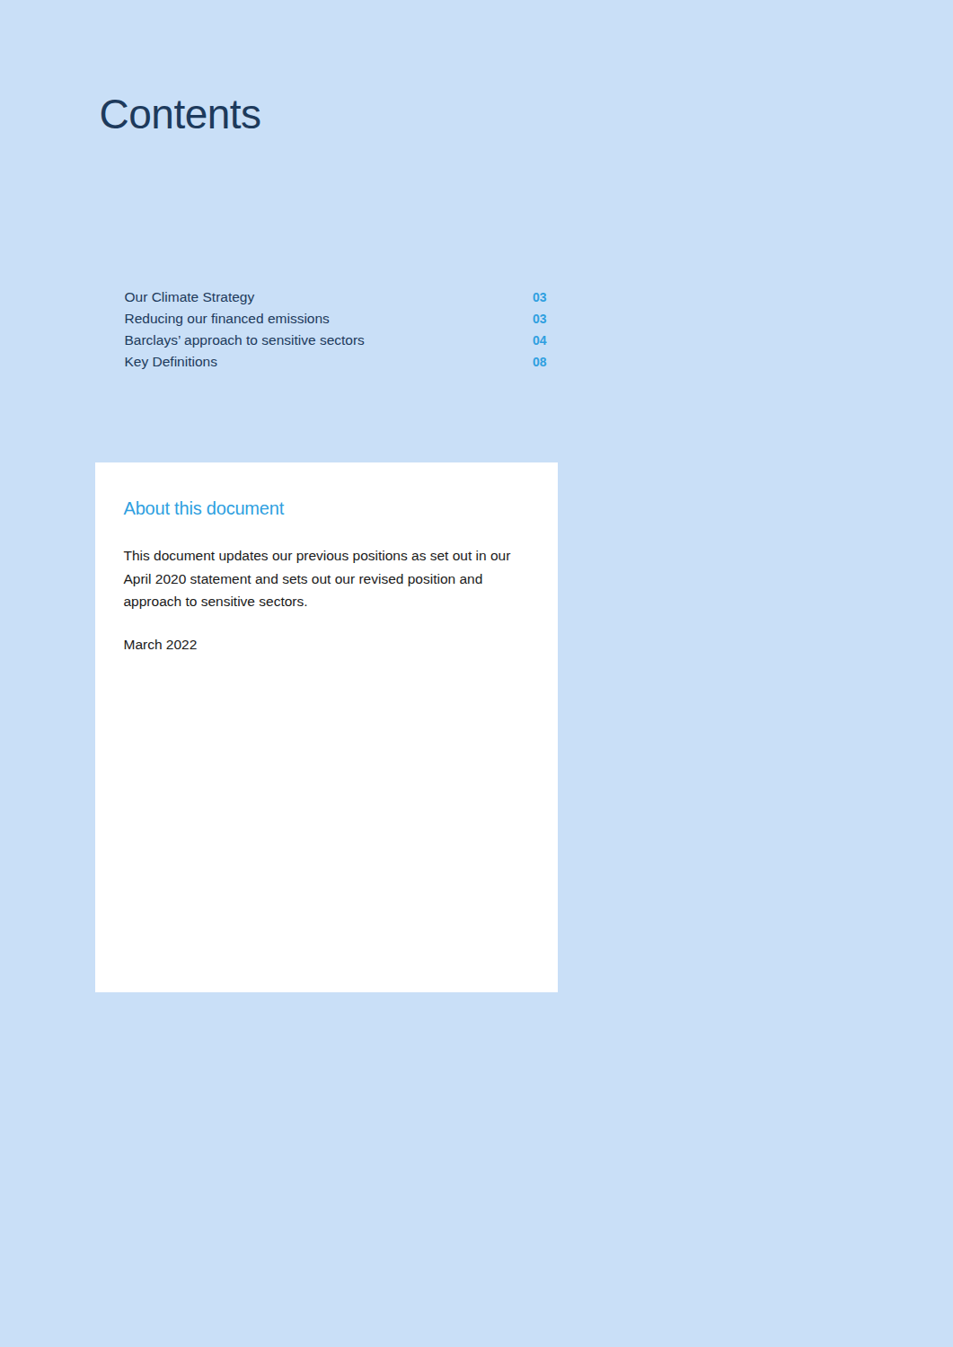Contents
Our Climate Strategy 03
Reducing our financed emissions 03
Barclays’ approach to sensitive sectors 04
Key Definitions 08
About this document
This document updates our previous positions as set out in our April 2020 statement and sets out our revised position and approach to sensitive sectors.
March 2022